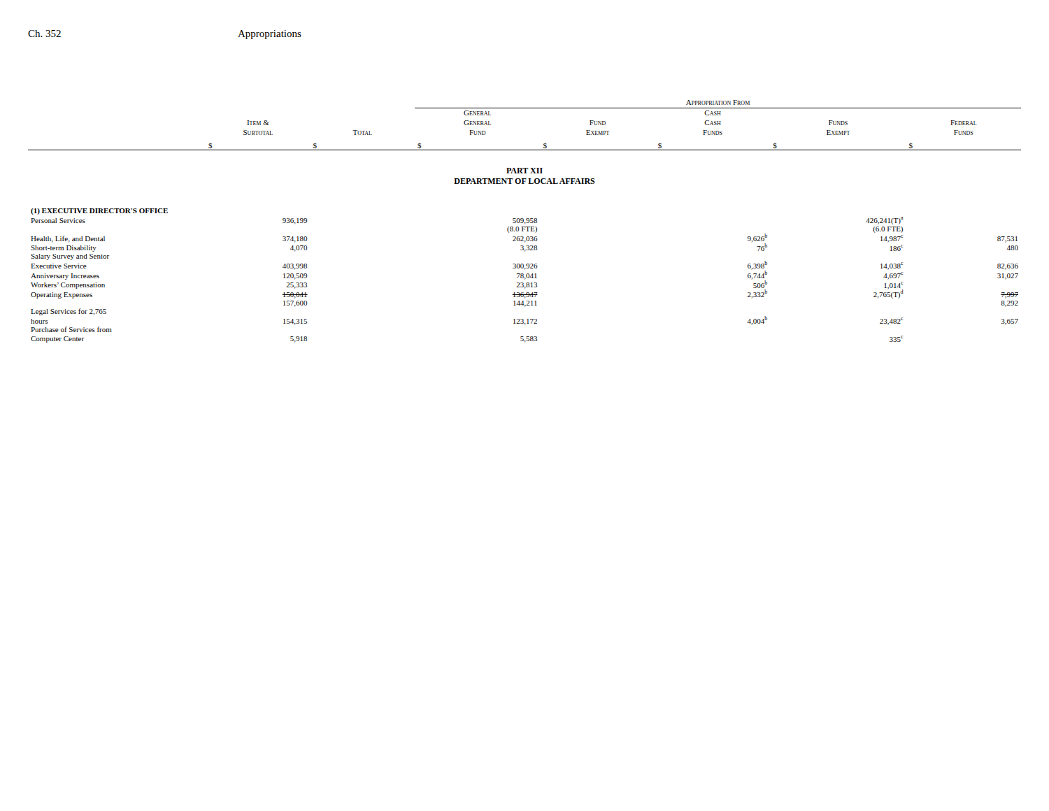Ch. 352
Appropriations
| | | | Appropriation From |
| | | | General | | Cash | | |
| | Item & | | General | Fund | Cash | Funds | Federal |
| | Subtotal | Total | Fund | Exempt | Funds | Exempt | Funds |
| | $ | $ | $ | $ | $ | $ | $ |
| PART XII |
| DEPARTMENT OF LOCAL AFFAIRS |
| (1) EXECUTIVE DIRECTOR'S OFFICE |
| Personal Services | 936,199 | | 509,958 | | | 426,241(T) a | |
| | | | (8.0 FTE) | | | (6.0 FTE) | |
| Health, Life, and Dental | 374,180 | | 262,036 | | 9,626 b | 14,987 c | 87,531 |
| Short-term Disability | 4,070 | | 3,328 | | 76 b | 186 c | 480 |
| Salary Survey and Senior | | | | | | | |
| Executive Service | 403,998 | | 300,926 | | 6,398 b | 14,038 c | 82,636 |
| Anniversary Increases | 120,509 | | 78,041 | | 6,744 b | 4,697 c | 31,027 |
| Workers’ Compensation | 25,333 | | 23,813 | | 506 b | 1,014 c | |
| Operating Expenses | 150,041 | | 136,947 | | 2,332 b | 2,765(T) d | 7,997 |
| | 157,600 | | 144,211 | | | | 8,292 |
| Legal Services for 2,765 | | | | | | | |
| hours | 154,315 | | 123,172 | | 4,004 b | 23,482 c | 3,657 |
| Purchase of Services from | | | | | | | |
| Computer Center | 5,918 | | 5,583 | | | 335 c | |